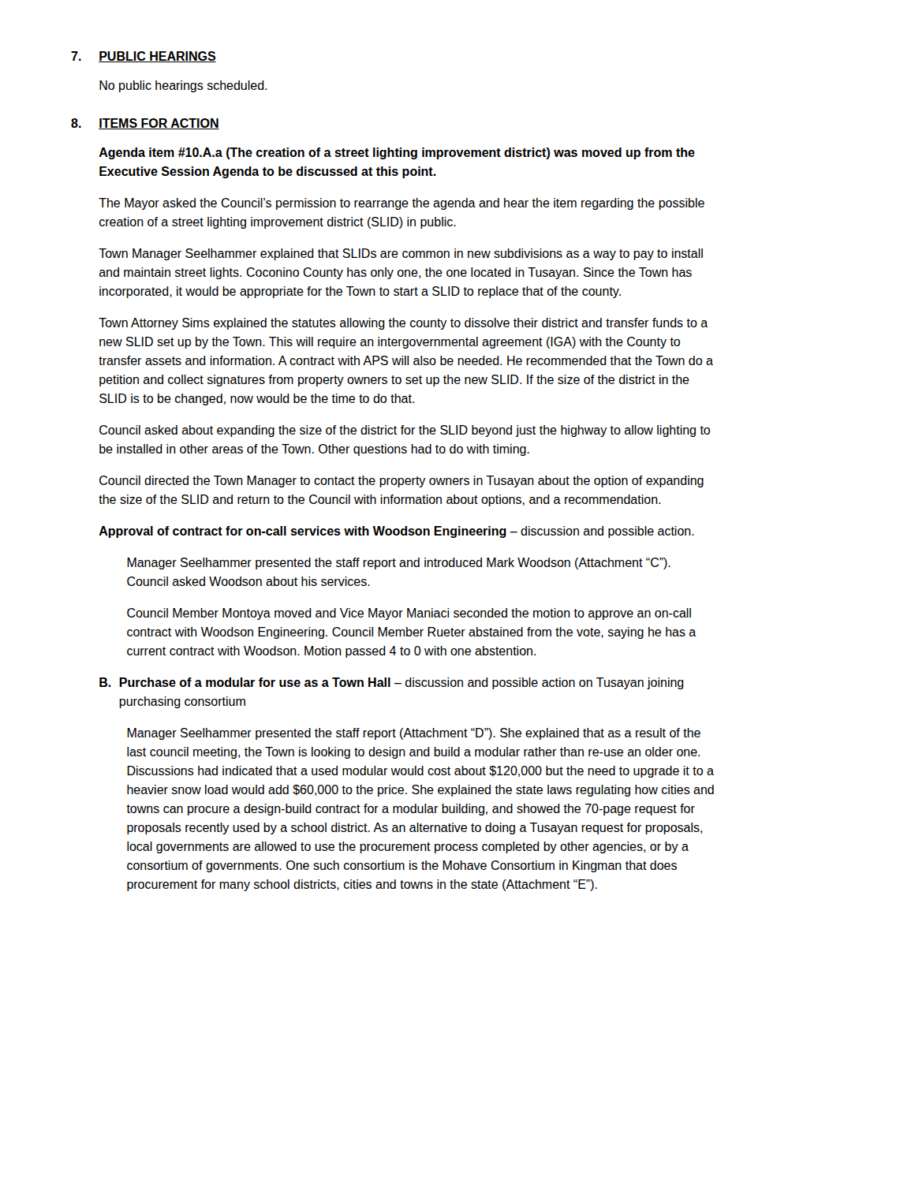7. PUBLIC HEARINGS
No public hearings scheduled.
8. ITEMS FOR ACTION
Agenda item #10.A.a (The creation of a street lighting improvement district) was moved up from the Executive Session Agenda to be discussed at this point.
The Mayor asked the Council’s permission to rearrange the agenda and hear the item regarding the possible creation of a street lighting improvement district (SLID) in public.
Town Manager Seelhammer explained that SLIDs are common in new subdivisions as a way to pay to install and maintain street lights. Coconino County has only one, the one located in Tusayan. Since the Town has incorporated, it would be appropriate for the Town to start a SLID to replace that of the county.
Town Attorney Sims explained the statutes allowing the county to dissolve their district and transfer funds to a new SLID set up by the Town. This will require an intergovernmental agreement (IGA) with the County to transfer assets and information. A contract with APS will also be needed. He recommended that the Town do a petition and collect signatures from property owners to set up the new SLID. If the size of the district in the SLID is to be changed, now would be the time to do that.
Council asked about expanding the size of the district for the SLID beyond just the highway to allow lighting to be installed in other areas of the Town. Other questions had to do with timing.
Council directed the Town Manager to contact the property owners in Tusayan about the option of expanding the size of the SLID and return to the Council with information about options, and a recommendation.
Approval of contract for on-call services with Woodson Engineering – discussion and possible action.
Manager Seelhammer presented the staff report and introduced Mark Woodson (Attachment “C”). Council asked Woodson about his services.
Council Member Montoya moved and Vice Mayor Maniaci seconded the motion to approve an on-call contract with Woodson Engineering. Council Member Rueter abstained from the vote, saying he has a current contract with Woodson. Motion passed 4 to 0 with one abstention.
B. Purchase of a modular for use as a Town Hall – discussion and possible action on Tusayan joining purchasing consortium
Manager Seelhammer presented the staff report (Attachment “D”). She explained that as a result of the last council meeting, the Town is looking to design and build a modular rather than re-use an older one. Discussions had indicated that a used modular would cost about $120,000 but the need to upgrade it to a heavier snow load would add $60,000 to the price. She explained the state laws regulating how cities and towns can procure a design-build contract for a modular building, and showed the 70-page request for proposals recently used by a school district. As an alternative to doing a Tusayan request for proposals, local governments are allowed to use the procurement process completed by other agencies, or by a consortium of governments. One such consortium is the Mohave Consortium in Kingman that does procurement for many school districts, cities and towns in the state (Attachment “E”).